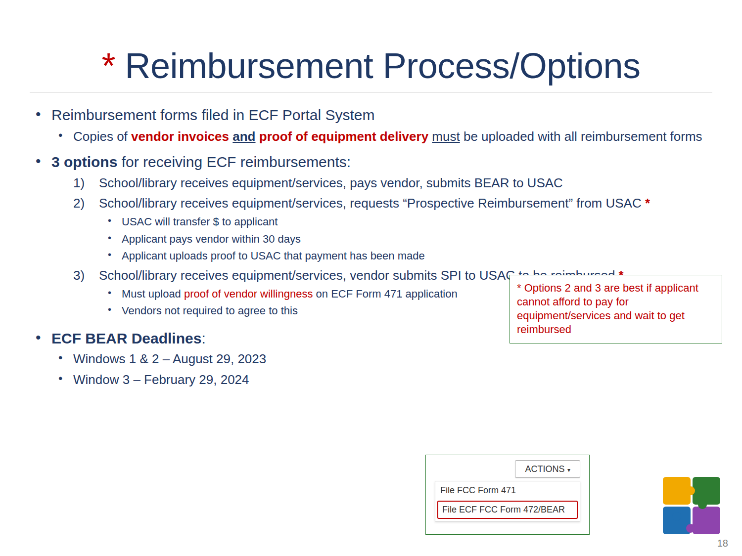* Reimbursement Process/Options
Reimbursement forms filed in ECF Portal System
Copies of vendor invoices and proof of equipment delivery must be uploaded with all reimbursement forms
3 options for receiving ECF reimbursements:
School/library receives equipment/services, pays vendor, submits BEAR to USAC
School/library receives equipment/services, requests “Prospective Reimbursement” from USAC *
USAC will transfer $ to applicant
Applicant pays vendor within 30 days
Applicant uploads proof to USAC that payment has been made
School/library receives equipment/services, vendor submits SPI to USAC to be reimbursed *
Must upload proof of vendor willingness on ECF Form 471 application
Vendors not required to agree to this
ECF BEAR Deadlines:
Windows 1 & 2 – August 29, 2023
Window 3 – February 29, 2024
* Options 2 and 3 are best if applicant cannot afford to pay for equipment/services and wait to get reimbursed
ACTIONS ▾
File FCC Form 471
File ECF FCC Form 472/BEAR
18